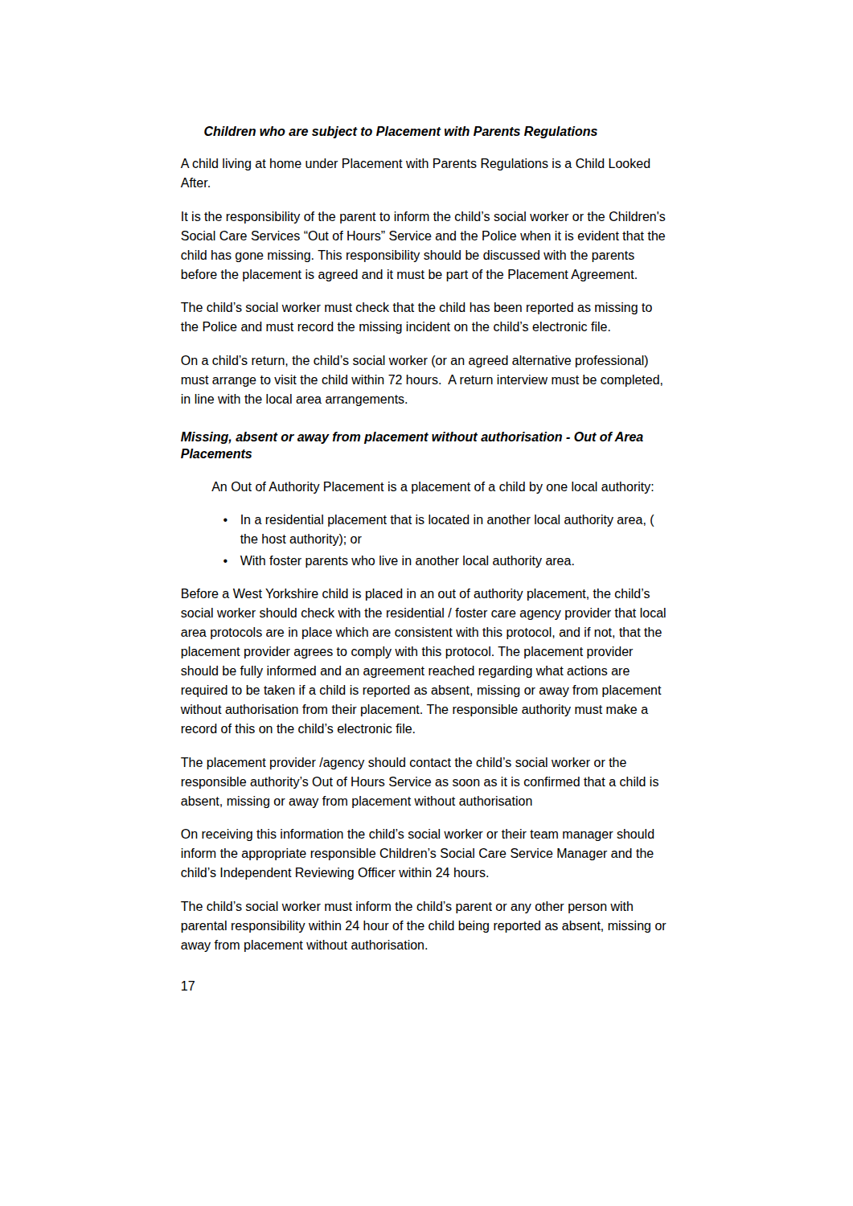Children who are subject to Placement with Parents Regulations
A child living at home under Placement with Parents Regulations is a Child Looked After.
It is the responsibility of the parent to inform the child’s social worker or the Children's Social Care Services “Out of Hours” Service and the Police when it is evident that the child has gone missing. This responsibility should be discussed with the parents before the placement is agreed and it must be part of the Placement Agreement.
The child’s social worker must check that the child has been reported as missing to the Police and must record the missing incident on the child’s electronic file.
On a child’s return, the child’s social worker (or an agreed alternative professional) must arrange to visit the child within 72 hours. A return interview must be completed, in line with the local area arrangements.
Missing, absent or away from placement without authorisation - Out of Area Placements
An Out of Authority Placement is a placement of a child by one local authority:
In a residential placement that is located in another local authority area, ( the host authority); or
With foster parents who live in another local authority area.
Before a West Yorkshire child is placed in an out of authority placement, the child’s social worker should check with the residential / foster care agency provider that local area protocols are in place which are consistent with this protocol, and if not, that the placement provider agrees to comply with this protocol. The placement provider should be fully informed and an agreement reached regarding what actions are required to be taken if a child is reported as absent, missing or away from placement without authorisation from their placement. The responsible authority must make a record of this on the child’s electronic file.
The placement provider /agency should contact the child’s social worker or the responsible authority’s Out of Hours Service as soon as it is confirmed that a child is absent, missing or away from placement without authorisation
On receiving this information the child’s social worker or their team manager should inform the appropriate responsible Children’s Social Care Service Manager and the child’s Independent Reviewing Officer within 24 hours.
The child’s social worker must inform the child’s parent or any other person with parental responsibility within 24 hour of the child being reported as absent, missing or away from placement without authorisation.
17